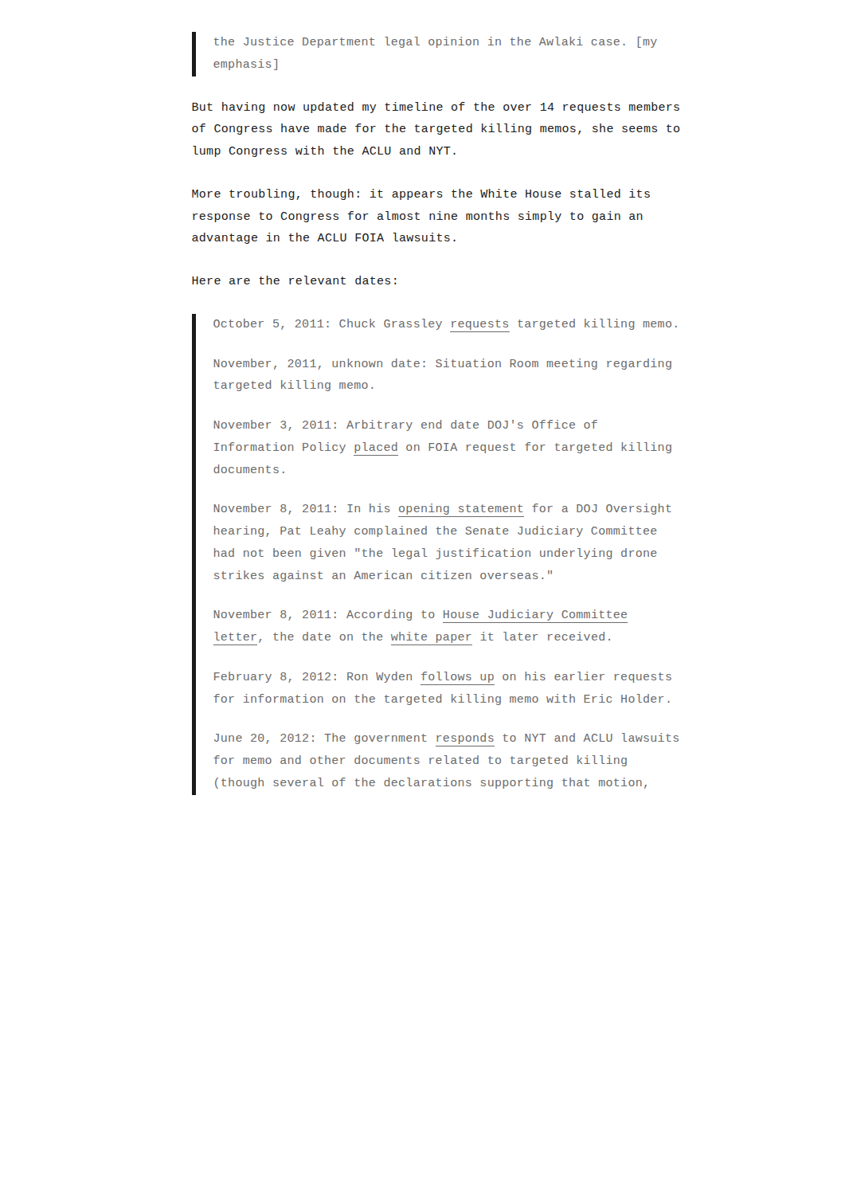the Justice Department legal opinion in the Awlaki case. [my emphasis]
But having now updated my timeline of the over 14 requests members of Congress have made for the targeted killing memos, she seems to lump Congress with the ACLU and NYT.
More troubling, though: it appears the White House stalled its response to Congress for almost nine months simply to gain an advantage in the ACLU FOIA lawsuits.
Here are the relevant dates:
October 5, 2011: Chuck Grassley requests targeted killing memo.
November, 2011, unknown date: Situation Room meeting regarding targeted killing memo.
November 3, 2011: Arbitrary end date DOJ's Office of Information Policy placed on FOIA request for targeted killing documents.
November 8, 2011: In his opening statement for a DOJ Oversight hearing, Pat Leahy complained the Senate Judiciary Committee had not been given "the legal justification underlying drone strikes against an American citizen overseas."
November 8, 2011: According to House Judiciary Committee letter, the date on the white paper it later received.
February 8, 2012: Ron Wyden follows up on his earlier requests for information on the targeted killing memo with Eric Holder.
June 20, 2012: The government responds to NYT and ACLU lawsuits for memo and other documents related to targeted killing (though several of the declarations supporting that motion,